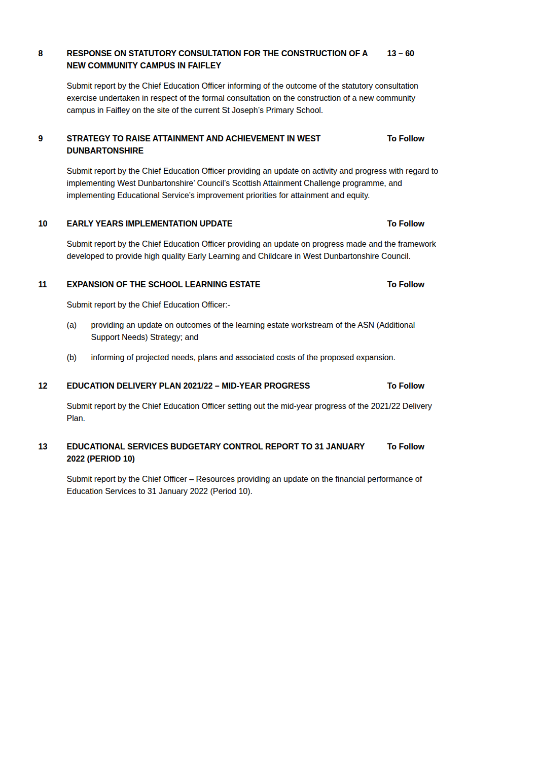8 Response on Statutory Consultation for the Construction of a New Community Campus in Faifley 13 – 60
Submit report by the Chief Education Officer informing of the outcome of the statutory consultation exercise undertaken in respect of the formal consultation on the construction of a new community campus in Faifley on the site of the current St Joseph’s Primary School.
9 Strategy to Raise Attainment and Achievement in West Dunbartonshire To Follow
Submit report by the Chief Education Officer providing an update on activity and progress with regard to implementing West Dunbartonshire’ Council’s Scottish Attainment Challenge programme, and implementing Educational Service’s improvement priorities for attainment and equity.
10 Early Years Implementation Update To Follow
Submit report by the Chief Education Officer providing an update on progress made and the framework developed to provide high quality Early Learning and Childcare in West Dunbartonshire Council.
11 Expansion of the School Learning Estate To Follow
Submit report by the Chief Education Officer:-
(a) providing an update on outcomes of the learning estate workstream of the ASN (Additional Support Needs) Strategy; and
(b) informing of projected needs, plans and associated costs of the proposed expansion.
12 Education Delivery Plan 2021/22 – Mid-Year Progress To Follow
Submit report by the Chief Education Officer setting out the mid-year progress of the 2021/22 Delivery Plan.
13 Educational Services Budgetary Control Report to 31 January 2022 (Period 10) To Follow
Submit report by the Chief Officer – Resources providing an update on the financial performance of Education Services to 31 January 2022 (Period 10).